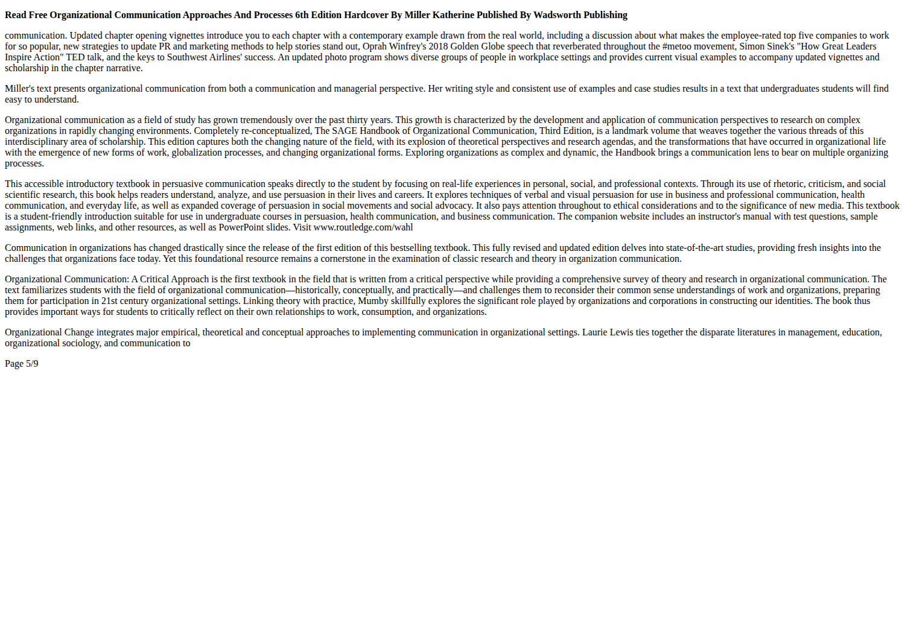Read Free Organizational Communication Approaches And Processes 6th Edition Hardcover By Miller Katherine Published By Wadsworth Publishing
communication. Updated chapter opening vignettes introduce you to each chapter with a contemporary example drawn from the real world, including a discussion about what makes the employee-rated top five companies to work for so popular, new strategies to update PR and marketing methods to help stories stand out, Oprah Winfrey's 2018 Golden Globe speech that reverberated throughout the #metoo movement, Simon Sinek's "How Great Leaders Inspire Action" TED talk, and the keys to Southwest Airlines' success. An updated photo program shows diverse groups of people in workplace settings and provides current visual examples to accompany updated vignettes and scholarship in the chapter narrative.
Miller's text presents organizational communication from both a communication and managerial perspective. Her writing style and consistent use of examples and case studies results in a text that undergraduates students will find easy to understand.
Organizational communication as a field of study has grown tremendously over the past thirty years. This growth is characterized by the development and application of communication perspectives to research on complex organizations in rapidly changing environments. Completely re-conceptualized, The SAGE Handbook of Organizational Communication, Third Edition, is a landmark volume that weaves together the various threads of this interdisciplinary area of scholarship. This edition captures both the changing nature of the field, with its explosion of theoretical perspectives and research agendas, and the transformations that have occurred in organizational life with the emergence of new forms of work, globalization processes, and changing organizational forms. Exploring organizations as complex and dynamic, the Handbook brings a communication lens to bear on multiple organizing processes.
This accessible introductory textbook in persuasive communication speaks directly to the student by focusing on real-life experiences in personal, social, and professional contexts. Through its use of rhetoric, criticism, and social scientific research, this book helps readers understand, analyze, and use persuasion in their lives and careers. It explores techniques of verbal and visual persuasion for use in business and professional communication, health communication, and everyday life, as well as expanded coverage of persuasion in social movements and social advocacy. It also pays attention throughout to ethical considerations and to the significance of new media. This textbook is a student-friendly introduction suitable for use in undergraduate courses in persuasion, health communication, and business communication. The companion website includes an instructor's manual with test questions, sample assignments, web links, and other resources, as well as PowerPoint slides. Visit www.routledge.com/wahl
Communication in organizations has changed drastically since the release of the first edition of this bestselling textbook. This fully revised and updated edition delves into state-of-the-art studies, providing fresh insights into the challenges that organizations face today. Yet this foundational resource remains a cornerstone in the examination of classic research and theory in organization communication.
Organizational Communication: A Critical Approach is the first textbook in the field that is written from a critical perspective while providing a comprehensive survey of theory and research in organizational communication. The text familiarizes students with the field of organizational communication—historically, conceptually, and practically—and challenges them to reconsider their common sense understandings of work and organizations, preparing them for participation in 21st century organizational settings. Linking theory with practice, Mumby skillfully explores the significant role played by organizations and corporations in constructing our identities. The book thus provides important ways for students to critically reflect on their own relationships to work, consumption, and organizations.
Organizational Change integrates major empirical, theoretical and conceptual approaches to implementing communication in organizational settings. Laurie Lewis ties together the disparate literatures in management, education, organizational sociology, and communication to
Page 5/9